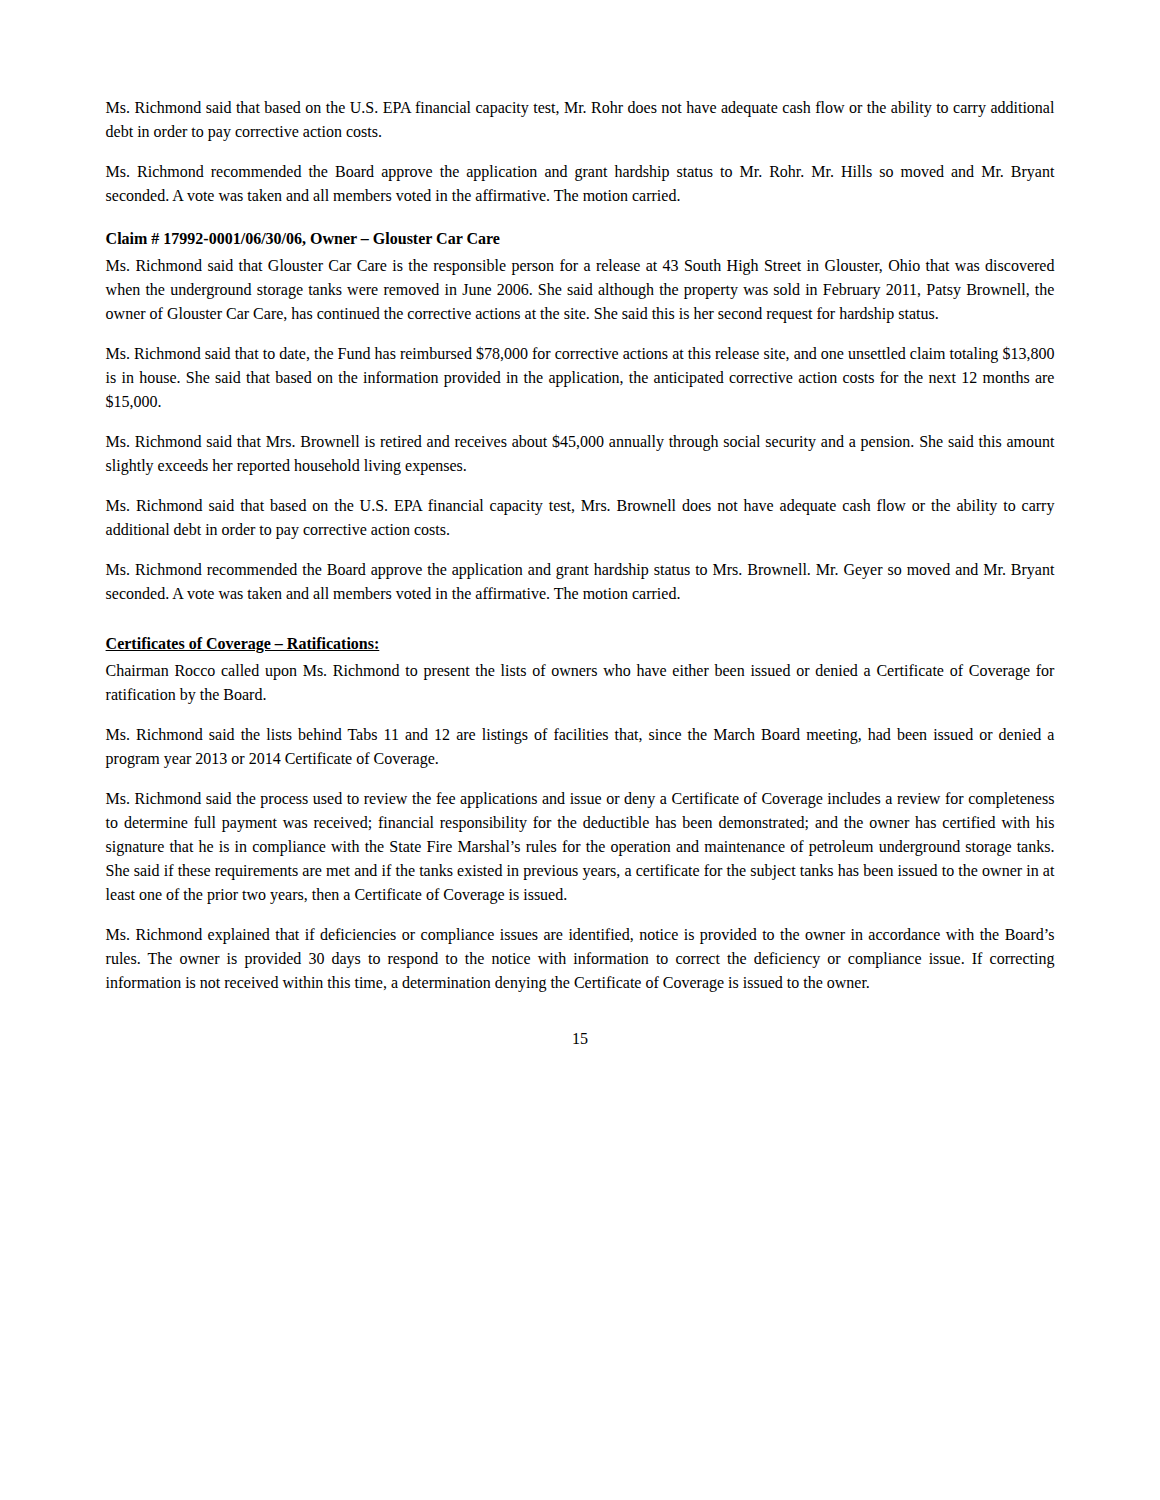Ms. Richmond said that based on the U.S. EPA financial capacity test, Mr. Rohr does not have adequate cash flow or the ability to carry additional debt in order to pay corrective action costs.
Ms. Richmond recommended the Board approve the application and grant hardship status to Mr. Rohr. Mr. Hills so moved and Mr. Bryant seconded. A vote was taken and all members voted in the affirmative. The motion carried.
Claim # 17992-0001/06/30/06, Owner – Glouster Car Care
Ms. Richmond said that Glouster Car Care is the responsible person for a release at 43 South High Street in Glouster, Ohio that was discovered when the underground storage tanks were removed in June 2006. She said although the property was sold in February 2011, Patsy Brownell, the owner of Glouster Car Care, has continued the corrective actions at the site. She said this is her second request for hardship status.
Ms. Richmond said that to date, the Fund has reimbursed $78,000 for corrective actions at this release site, and one unsettled claim totaling $13,800 is in house. She said that based on the information provided in the application, the anticipated corrective action costs for the next 12 months are $15,000.
Ms. Richmond said that Mrs. Brownell is retired and receives about $45,000 annually through social security and a pension. She said this amount slightly exceeds her reported household living expenses.
Ms. Richmond said that based on the U.S. EPA financial capacity test, Mrs. Brownell does not have adequate cash flow or the ability to carry additional debt in order to pay corrective action costs.
Ms. Richmond recommended the Board approve the application and grant hardship status to Mrs. Brownell. Mr. Geyer so moved and Mr. Bryant seconded. A vote was taken and all members voted in the affirmative. The motion carried.
Certificates of Coverage – Ratifications:
Chairman Rocco called upon Ms. Richmond to present the lists of owners who have either been issued or denied a Certificate of Coverage for ratification by the Board.
Ms. Richmond said the lists behind Tabs 11 and 12 are listings of facilities that, since the March Board meeting, had been issued or denied a program year 2013 or 2014 Certificate of Coverage.
Ms. Richmond said the process used to review the fee applications and issue or deny a Certificate of Coverage includes a review for completeness to determine full payment was received; financial responsibility for the deductible has been demonstrated; and the owner has certified with his signature that he is in compliance with the State Fire Marshal’s rules for the operation and maintenance of petroleum underground storage tanks. She said if these requirements are met and if the tanks existed in previous years, a certificate for the subject tanks has been issued to the owner in at least one of the prior two years, then a Certificate of Coverage is issued.
Ms. Richmond explained that if deficiencies or compliance issues are identified, notice is provided to the owner in accordance with the Board’s rules. The owner is provided 30 days to respond to the notice with information to correct the deficiency or compliance issue. If correcting information is not received within this time, a determination denying the Certificate of Coverage is issued to the owner.
15